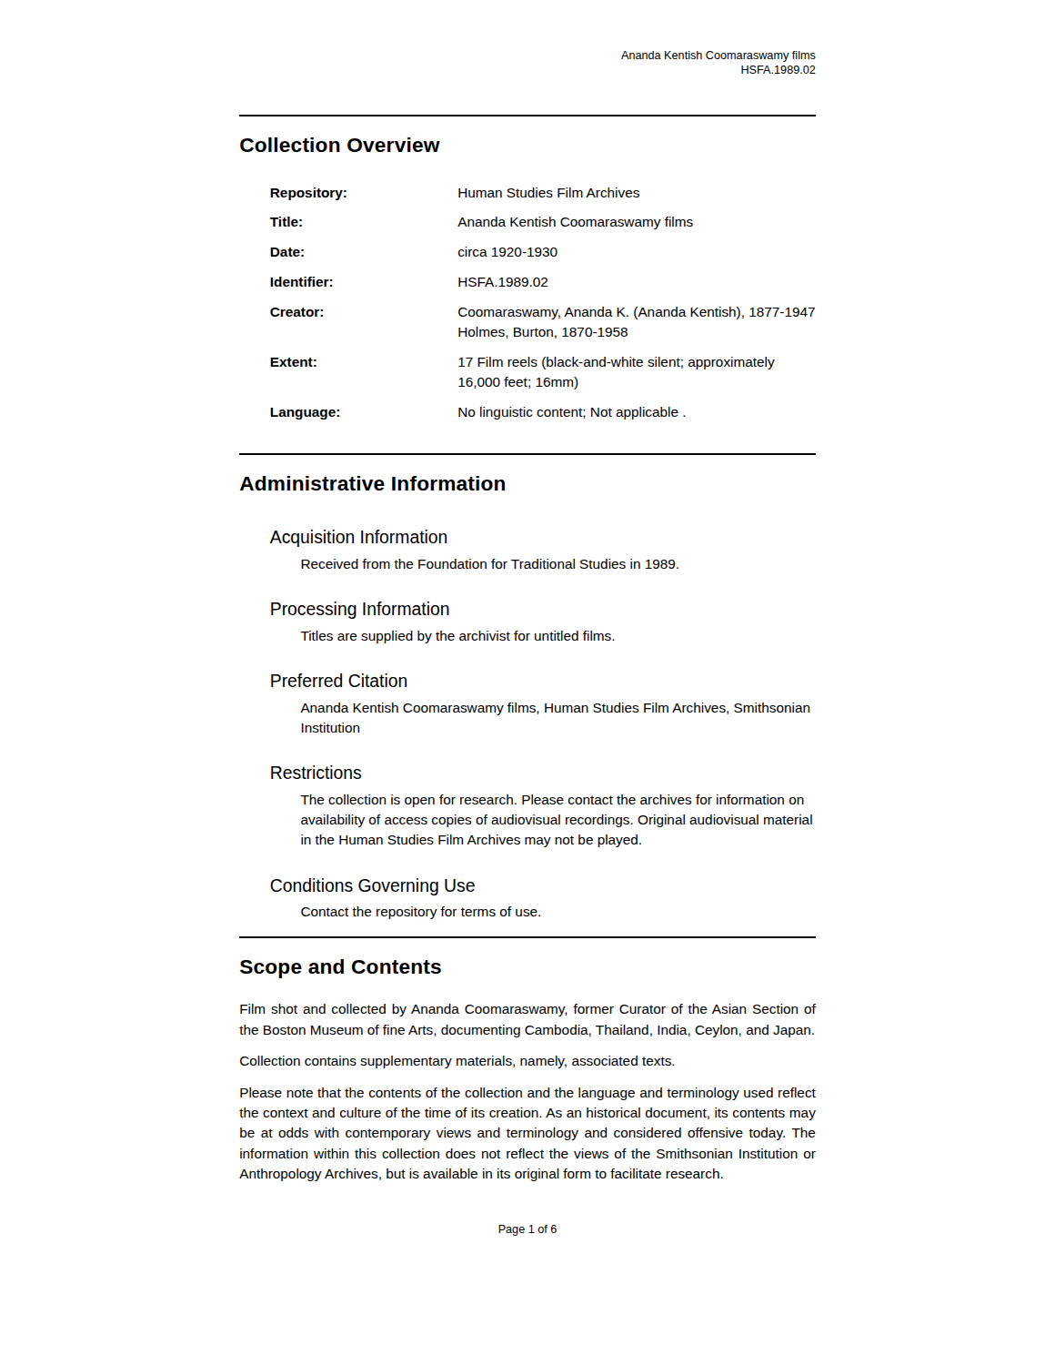Ananda Kentish Coomaraswamy films
HSFA.1989.02
Collection Overview
| Repository: | Human Studies Film Archives |
| Title: | Ananda Kentish Coomaraswamy films |
| Date: | circa 1920-1930 |
| Identifier: | HSFA.1989.02 |
| Creator: | Coomaraswamy, Ananda K. (Ananda Kentish), 1877-1947 Holmes, Burton, 1870-1958 |
| Extent: | 17 Film reels (black-and-white silent; approximately 16,000 feet; 16mm) |
| Language: | No linguistic content; Not applicable . |
Administrative Information
Acquisition Information
Received from the Foundation for Traditional Studies in 1989.
Processing Information
Titles are supplied by the archivist for untitled films.
Preferred Citation
Ananda Kentish Coomaraswamy films, Human Studies Film Archives, Smithsonian Institution
Restrictions
The collection is open for research. Please contact the archives for information on availability of access copies of audiovisual recordings. Original audiovisual material in the Human Studies Film Archives may not be played.
Conditions Governing Use
Contact the repository for terms of use.
Scope and Contents
Film shot and collected by Ananda Coomaraswamy, former Curator of the Asian Section of the Boston Museum of fine Arts, documenting Cambodia, Thailand, India, Ceylon, and Japan.
Collection contains supplementary materials, namely, associated texts.
Please note that the contents of the collection and the language and terminology used reflect the context and culture of the time of its creation. As an historical document, its contents may be at odds with contemporary views and terminology and considered offensive today. The information within this collection does not reflect the views of the Smithsonian Institution or Anthropology Archives, but is available in its original form to facilitate research.
Page 1 of 6